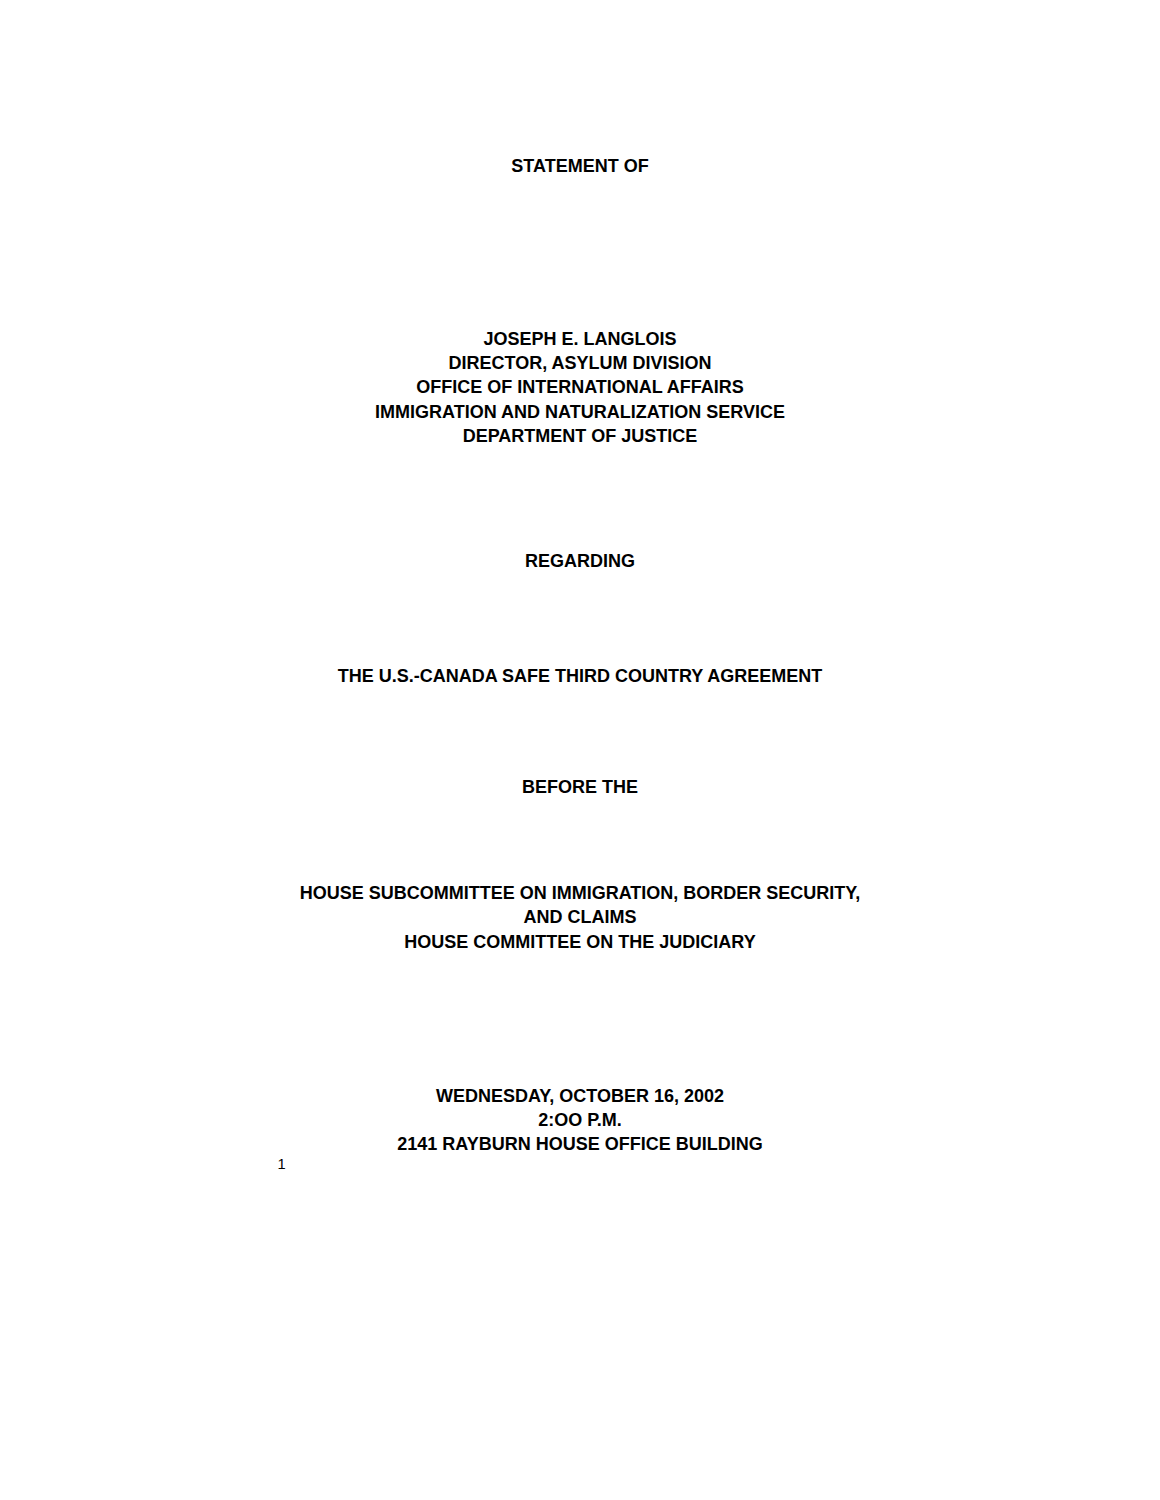STATEMENT OF
JOSEPH E. LANGLOIS
DIRECTOR, ASYLUM DIVISION
OFFICE OF INTERNATIONAL AFFAIRS
IMMIGRATION AND NATURALIZATION SERVICE
DEPARTMENT OF JUSTICE
REGARDING
THE U.S.-CANADA SAFE THIRD COUNTRY AGREEMENT
BEFORE THE
HOUSE SUBCOMMITTEE ON IMMIGRATION, BORDER SECURITY,
AND CLAIMS
HOUSE COMMITTEE ON THE JUDICIARY
WEDNESDAY, OCTOBER 16, 2002
2:OO P.M.
2141 RAYBURN HOUSE OFFICE BUILDING
1